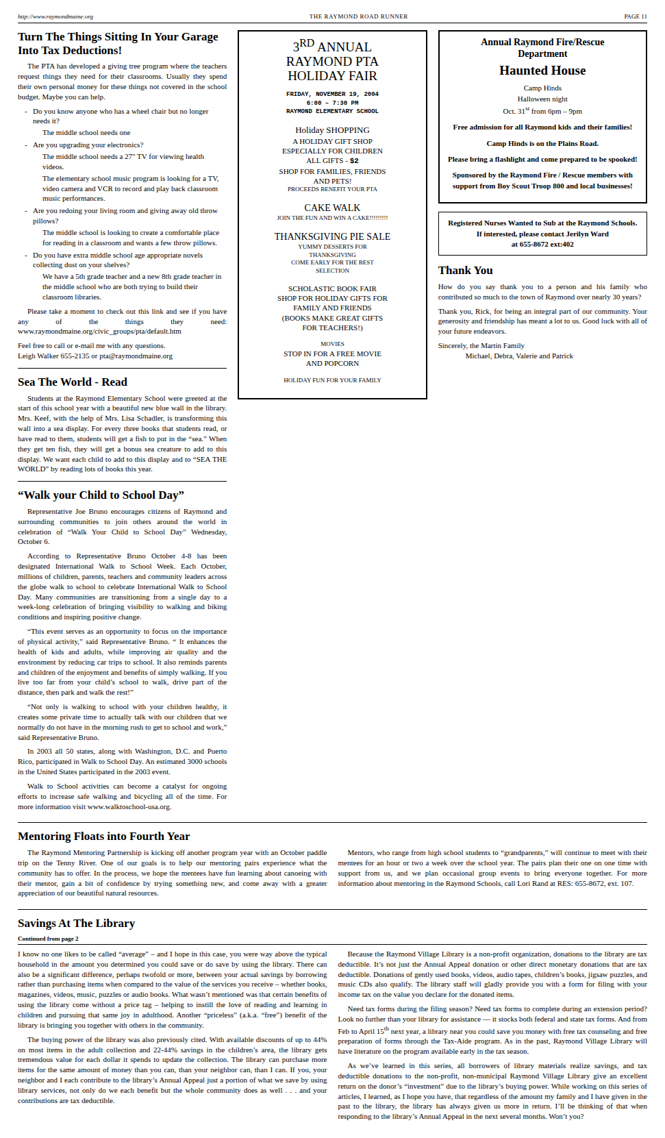http://www.raymondmaine.org THE RAYMOND ROAD RUNNER PAGE 11
Turn The Things Sitting In Your Garage Into Tax Deductions!
The PTA has developed a giving tree program where the teachers request things they need for their classrooms. Usually they spend their own personal money for these things not covered in the school budget. Maybe you can help.
Do you know anyone who has a wheel chair but no longer needs it?
The middle school needs one
Are you upgrading your electronics?
The middle school needs a 27" TV for viewing health videos.
The elementary school music program is looking for a TV, video camera and VCR to record and play back classroom music performances.
Are you redoing your living room and giving away old throw pillows?
The middle school is looking to create a comfortable place for reading in a classroom and wants a few throw pillows.
Do you have extra middle school age appropriate novels collecting dust on your shelves?
We have a 5th grade teacher and a new 8th grade teacher in the middle school who are both trying to build their classroom libraries.
Please take a moment to check out this link and see if you have any of the things they need: www.raymondmaine.org/civic_groups/pta/default.htm
Feel free to call or e-mail me with any questions.
Leigh Walker 655-2135 or pta@raymondmaine.org
Sea The World - Read
Students at the Raymond Elementary School were greeted at the start of this school year with a beautiful new blue wall in the library. Mrs. Keef, with the help of Mrs. Lisa Schadler, is transforming this wall into a sea display. For every three books that students read, or have read to them, students will get a fish to put in the “sea.” When they get ten fish, they will get a bonus sea creature to add to this display. We want each child to add to this display and to “SEA THE WORLD” by reading lots of books this year.
“Walk your Child to School Day”
Representative Joe Bruno encourages citizens of Raymond and surrounding communities to join others around the world in celebration of “Walk Your Child to School Day” Wednesday, October 6.
According to Representative Bruno October 4-8 has been designated International Walk to School Week. Each October, millions of children, parents, teachers and community leaders across the globe walk to school to celebrate International Walk to School Day. Many communities are transitioning from a single day to a week-long celebration of bringing visibility to walking and biking conditions and inspiring positive change.
“This event serves as an opportunity to focus on the importance of physical activity,” said Representative Bruno. “ It enhances the health of kids and adults, while improving air quality and the environment by reducing car trips to school. It also reminds parents and children of the enjoyment and benefits of simply walking. If you live too far from your child’s school to walk, drive part of the distance, then park and walk the rest!”
“Not only is walking to school with your children healthy, it creates some private time to actually talk with our children that we normally do not have in the morning rush to get to school and work,” said Representative Bruno.
In 2003 all 50 states, along with Washington, D.C. and Puerto Rico, participated in Walk to School Day. An estimated 3000 schools in the United States participated in the 2003 event.
Walk to School activities can become a catalyst for ongoing efforts to increase safe walking and bicycling all of the time. For more information visit www.walktoschool-usa.org.
3RD ANNUAL
RAYMOND PTA
HOLIDAY FAIR
FRIDAY, NOVEMBER 19, 2004
6:00 – 7:30 PM
RAYMOND ELEMENTARY SCHOOL
Holiday SHOPPING
A HOLIDAY GIFT SHOP
ESPECIALLY FOR CHILDREN
ALL GIFTS - $2
SHOP FOR FAMILIES, FRIENDS
AND PETS!
PROCEEDS BENEFIT YOUR PTA
CAKE WALK
JOIN THE FUN AND WIN A CAKE!!!!!!!!!
THANKSGIVING PIE SALE
YUMMY DESSERTS FOR
THANKSGIVING
COME EARLY FOR THE BEST
SELECTION
SCHOLASTIC BOOK FAIR
SHOP FOR HOLIDAY GIFTS FOR
FAMILY AND FRIENDS
(BOOKS MAKE GREAT GIFTS
FOR TEACHERS!)
MOVIES
STOP IN FOR A FREE MOVIE
AND POPCORN
HOLIDAY FUN FOR YOUR FAMILY
Annual Raymond Fire/Rescue
Department
Haunted House
Camp Hinds
Halloween night
Oct. 31st from 6pm – 9pm
Free admission for all Raymond kids and their families!
Camp Hinds is on the Plains Road.
Please bring a flashlight and come prepared to be spooked!
Sponsored by the Raymond Fire / Rescue members with support from Boy Scout Troop 800 and local businesses!
Registered Nurses Wanted to Sub at the Raymond Schools. If interested, please contact Jerilyn Ward
at 655-8672 ext:402
Thank You
How do you say thank you to a person and his family who contributed so much to the town of Raymond over nearly 30 years?
Thank you, Rick, for being an integral part of our community. Your generosity and friendship has meant a lot to us. Good luck with all of your future endeavors.
Sincerely, the Martin Family
Michael, Debra, Valerie and Patrick
Mentoring Floats into Fourth Year
The Raymond Mentoring Partnership is kicking off another program year with an October paddle trip on the Tenny River. One of our goals is to help our mentoring pairs experience what the community has to offer. In the process, we hope the mentees have fun learning about canoeing with their mentor, gain a bit of confidence by trying something new, and come away with a greater appreciation of our beautiful natural resources.
Mentors, who range from high school students to “grandparents,” will continue to meet with their mentees for an hour or two a week over the school year. The pairs plan their one on one time with support from us, and we plan occasional group events to bring everyone together. For more information about mentoring in the Raymond Schools, call Lori Rand at RES: 655-8672, ext. 107.
Savings At The Library
Continued from page 2
I know no one likes to be called “average” – and I hope in this case, you were way above the typical household in the amount you determined you could save or do save by using the library. There can also be a significant difference, perhaps twofold or more, between your actual savings by borrowing rather than purchasing items when compared to the value of the services you receive – whether books, magazines, videos, music, puzzles or audio books. What wasn’t mentioned was that certain benefits of using the library come without a price tag – helping to instill the love of reading and learning in children and pursuing that same joy in adulthood. Another “priceless” (a.k.a. “free”) benefit of the library is bringing you together with others in the community.
The buying power of the library was also previously cited. With available discounts of up to 44% on most items in the adult collection and 22-44% savings in the children’s area, the library gets tremendous value for each dollar it spends to update the collection. The library can purchase more items for the same amount of money than you can, than your neighbor can, than I can. If you, your neighbor and I each contribute to the library’s Annual Appeal just a portion of what we save by using library services, not only do we each benefit but the whole community does as well . . . and your contributions are tax deductible.
Because the Raymond Village Library is a non-profit organization, donations to the library are tax deductible. It’s not just the Annual Appeal donation or other direct monetary donations that are tax deductible. Donations of gently used books, videos, audio tapes, children’s books, jigsaw puzzles, and music CDs also qualify. The library staff will gladly provide you with a form for filing with your income tax on the value you declare for the donated items.
Need tax forms during the filing season? Need tax forms to complete during an extension period? Look no further than your library for assistance — it stocks both federal and state tax forms. And from Feb to April 15th next year, a library near you could save you money with free tax counseling and free preparation of forms through the Tax-Aide program. As in the past, Raymond Village Library will have literature on the program available early in the tax season.
As we’ve learned in this series, all borrowers of library materials realize savings, and tax deductible donations to the non-profit, non-municipal Raymond Village Library give an excellent return on the donor’s “investment” due to the library’s buying power. While working on this series of articles, I learned, as I hope you have, that regardless of the amount my family and I have given in the past to the library, the library has always given us more in return. I’ll be thinking of that when responding to the library’s Annual Appeal in the next several months. Won’t you?